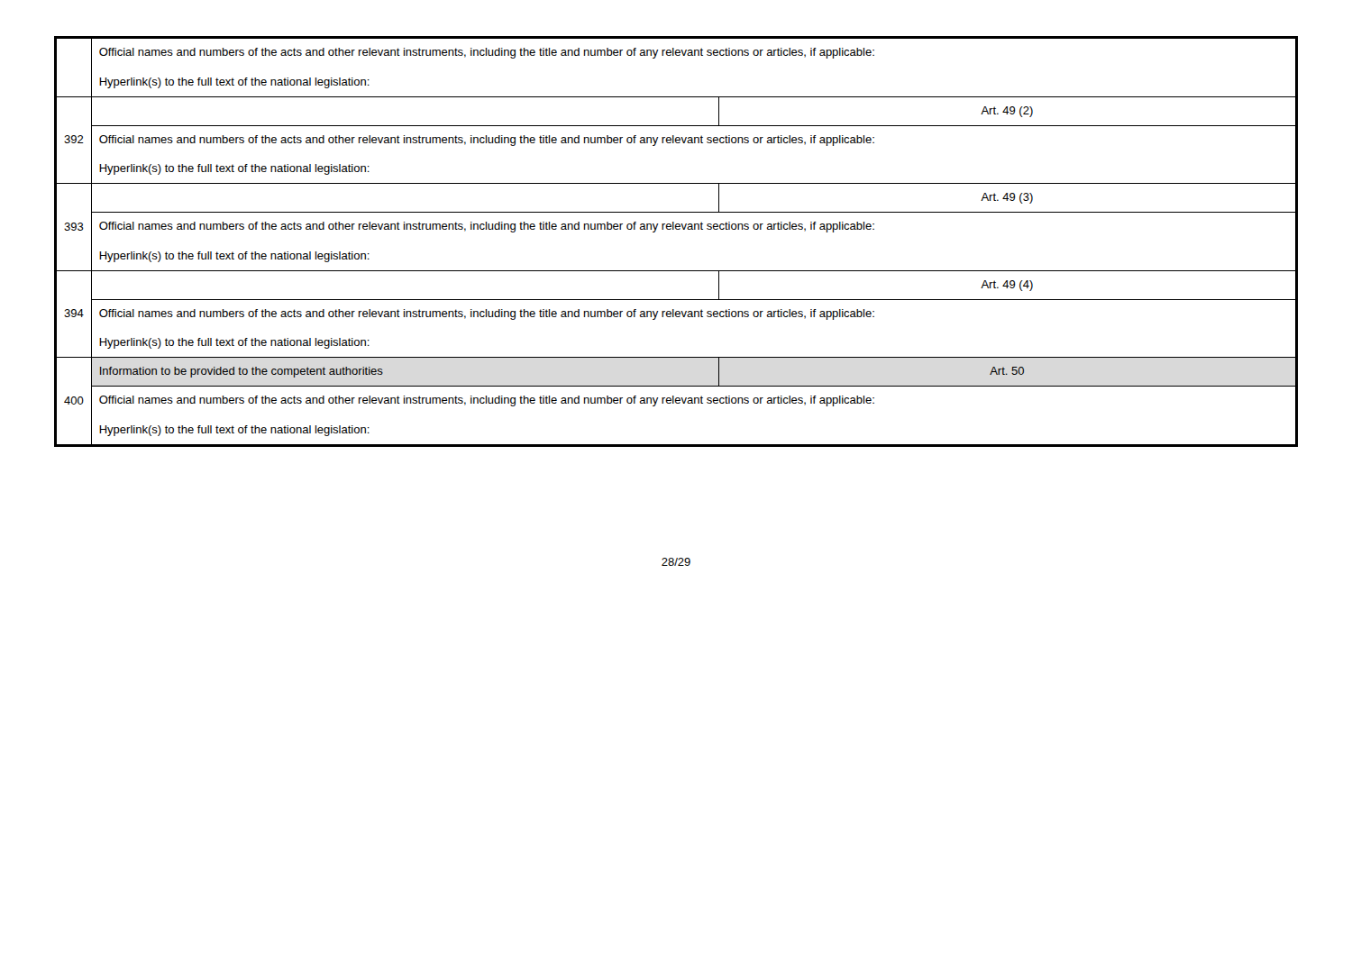| | Official names and numbers of the acts and other relevant instruments, including the title and number of any relevant sections or articles, if applicable: Hyperlink(s) to the full text of the national legislation: |
| 392 | | Art. 49 (2) |
| Official names and numbers of the acts and other relevant instruments, including the title and number of any relevant sections or articles, if applicable: Hyperlink(s) to the full text of the national legislation: |
| 393 | | Art. 49 (3) |
| Official names and numbers of the acts and other relevant instruments, including the title and number of any relevant sections or articles, if applicable: Hyperlink(s) to the full text of the national legislation: |
| 394 | | Art. 49 (4) |
| Official names and numbers of the acts and other relevant instruments, including the title and number of any relevant sections or articles, if applicable: Hyperlink(s) to the full text of the national legislation: |
| 400 | Information to be provided to the competent authorities | Art. 50 |
| Official names and numbers of the acts and other relevant instruments, including the title and number of any relevant sections or articles, if applicable: Hyperlink(s) to the full text of the national legislation: |
28/29